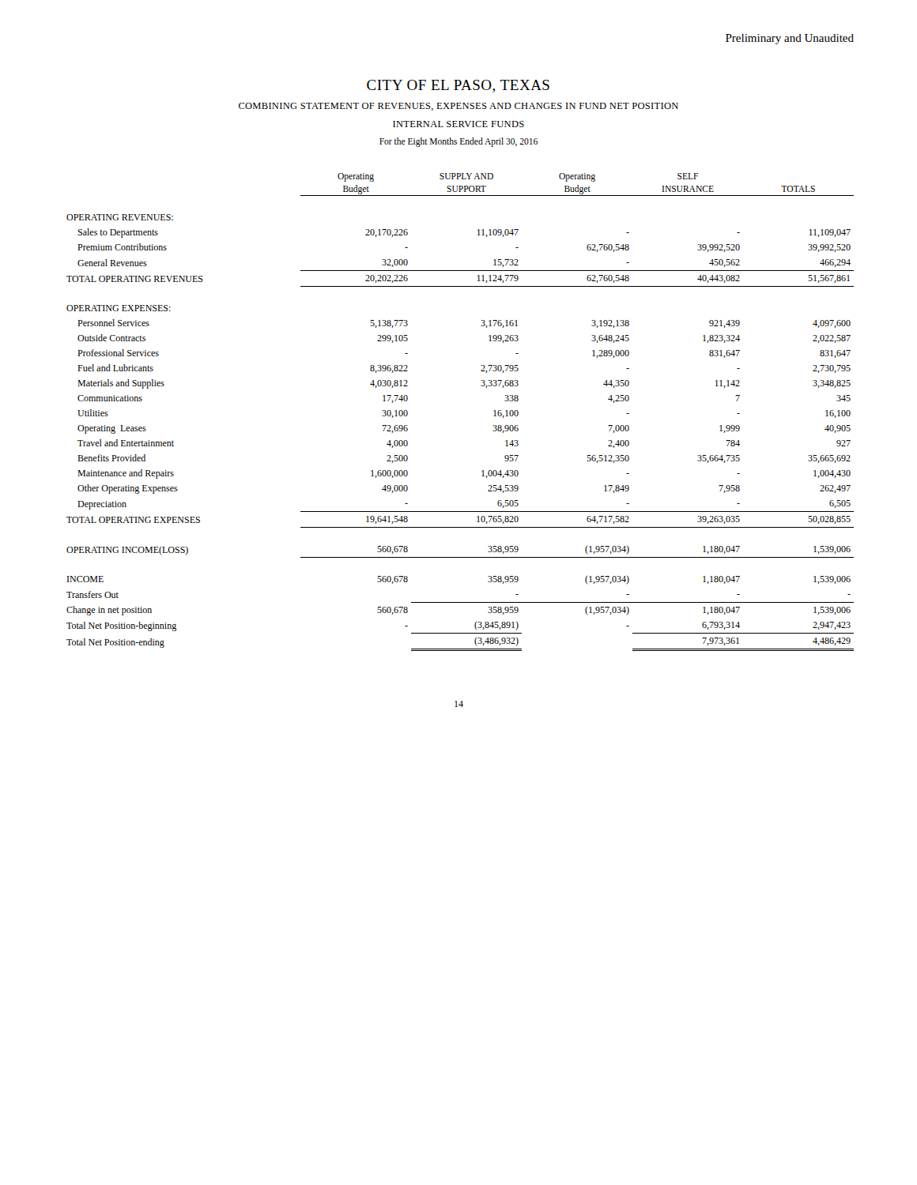Preliminary and Unaudited
CITY OF EL PASO, TEXAS
COMBINING STATEMENT OF REVENUES, EXPENSES AND CHANGES IN FUND NET POSITION
INTERNAL SERVICE FUNDS
For the Eight Months Ended April 30, 2016
| | Operating | SUPPLY AND | Operating | SELF | |
| --- | --- | --- | --- | --- | --- |
| | Budget | SUPPORT | Budget | INSURANCE | TOTALS |
| OPERATING REVENUES: | | | | | |
| Sales to Departments | 20,170,226 | 11,109,047 | - | - | 11,109,047 |
| Premium Contributions | - | - | 62,760,548 | 39,992,520 | 39,992,520 |
| General Revenues | 32,000 | 15,732 | - | 450,562 | 466,294 |
| TOTAL OPERATING REVENUES | 20,202,226 | 11,124,779 | 62,760,548 | 40,443,082 | 51,567,861 |
| OPERATING EXPENSES: | | | | | |
| Personnel Services | 5,138,773 | 3,176,161 | 3,192,138 | 921,439 | 4,097,600 |
| Outside Contracts | 299,105 | 199,263 | 3,648,245 | 1,823,324 | 2,022,587 |
| Professional Services | - | - | 1,289,000 | 831,647 | 831,647 |
| Fuel and Lubricants | 8,396,822 | 2,730,795 | - | - | 2,730,795 |
| Materials and Supplies | 4,030,812 | 3,337,683 | 44,350 | 11,142 | 3,348,825 |
| Communications | 17,740 | 338 | 4,250 | 7 | 345 |
| Utilities | 30,100 | 16,100 | - | - | 16,100 |
| Operating Leases | 72,696 | 38,906 | 7,000 | 1,999 | 40,905 |
| Travel and Entertainment | 4,000 | 143 | 2,400 | 784 | 927 |
| Benefits Provided | 2,500 | 957 | 56,512,350 | 35,664,735 | 35,665,692 |
| Maintenance and Repairs | 1,600,000 | 1,004,430 | - | - | 1,004,430 |
| Other Operating Expenses | 49,000 | 254,539 | 17,849 | 7,958 | 262,497 |
| Depreciation | - | 6,505 | - | - | 6,505 |
| TOTAL OPERATING EXPENSES | 19,641,548 | 10,765,820 | 64,717,582 | 39,263,035 | 50,028,855 |
| OPERATING INCOME(LOSS) | 560,678 | 358,959 | (1,957,034) | 1,180,047 | 1,539,006 |
| INCOME | 560,678 | 358,959 | (1,957,034) | 1,180,047 | 1,539,006 |
| Transfers Out | | - | - | - | - |
| Change in net position | 560,678 | 358,959 | (1,957,034) | 1,180,047 | 1,539,006 |
| Total Net Position-beginning | - | (3,845,891) | - | 6,793,314 | 2,947,423 |
| Total Net Position-ending | | (3,486,932) | | 7,973,361 | 4,486,429 |
14